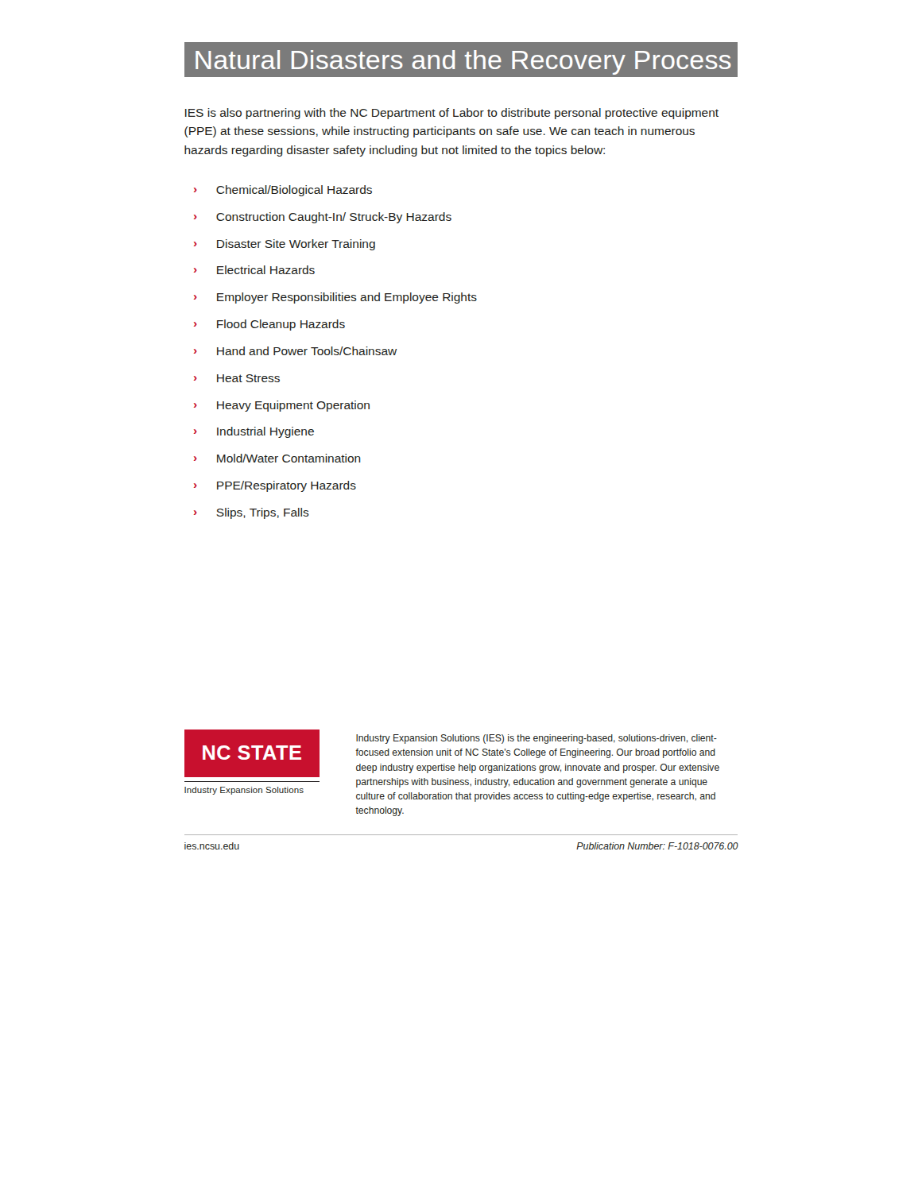Natural Disasters and the Recovery Process
IES is also partnering with the NC Department of Labor to distribute personal protective equipment (PPE) at these sessions, while instructing participants on safe use. We can teach in numerous hazards regarding disaster safety including but not limited to the topics below:
Chemical/Biological Hazards
Construction Caught-In/ Struck-By Hazards
Disaster Site Worker Training
Electrical Hazards
Employer Responsibilities and Employee Rights
Flood Cleanup Hazards
Hand and Power Tools/Chainsaw
Heat Stress
Heavy Equipment Operation
Industrial Hygiene
Mold/Water Contamination
PPE/Respiratory Hazards
Slips, Trips, Falls
NC STATE
Industry Expansion Solutions
Industry Expansion Solutions (IES) is the engineering-based, solutions-driven, client-focused extension unit of NC State's College of Engineering. Our broad portfolio and deep industry expertise help organizations grow, innovate and prosper. Our extensive partnerships with business, industry, education and government generate a unique culture of collaboration that provides access to cutting-edge expertise, research, and technology.
ies.ncsu.edu Publication Number: F-1018-0076.00